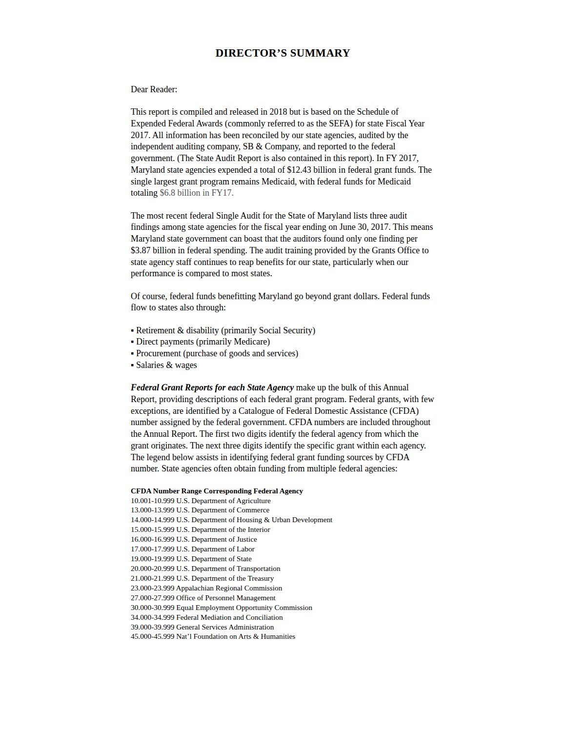DIRECTOR’S SUMMARY
Dear Reader:
This report is compiled and released in 2018 but is based on the Schedule of Expended Federal Awards (commonly referred to as the SEFA) for state Fiscal Year 2017. All information has been reconciled by our state agencies, audited by the independent auditing company, SB & Company, and reported to the federal government. (The State Audit Report is also contained in this report). In FY 2017, Maryland state agencies expended a total of $12.43 billion in federal grant funds. The single largest grant program remains Medicaid, with federal funds for Medicaid totaling $6.8 billion in FY17.
The most recent federal Single Audit for the State of Maryland lists three audit findings among state agencies for the fiscal year ending on June 30, 2017. This means Maryland state government can boast that the auditors found only one finding per $3.87 billion in federal spending. The audit training provided by the Grants Office to state agency staff continues to reap benefits for our state, particularly when our performance is compared to most states.
Of course, federal funds benefitting Maryland go beyond grant dollars. Federal funds flow to states also through:
▪ Retirement & disability (primarily Social Security)
▪ Direct payments (primarily Medicare)
▪ Procurement (purchase of goods and services)
▪ Salaries & wages
Federal Grant Reports for each State Agency make up the bulk of this Annual Report, providing descriptions of each federal grant program. Federal grants, with few exceptions, are identified by a Catalogue of Federal Domestic Assistance (CFDA) number assigned by the federal government. CFDA numbers are included throughout the Annual Report. The first two digits identify the federal agency from which the grant originates. The next three digits identify the specific grant within each agency. The legend below assists in identifying federal grant funding sources by CFDA number. State agencies often obtain funding from multiple federal agencies:
CFDA Number Range Corresponding Federal Agency
10.001-10.999 U.S. Department of Agriculture
13.000-13.999 U.S. Department of Commerce
14.000-14.999 U.S. Department of Housing & Urban Development
15.000-15.999 U.S. Department of the Interior
16.000-16.999 U.S. Department of Justice
17.000-17.999 U.S. Department of Labor
19.000-19.999 U.S. Department of State
20.000-20.999 U.S. Department of Transportation
21.000-21.999 U.S. Department of the Treasury
23.000-23.999 Appalachian Regional Commission
27.000-27.999 Office of Personnel Management
30.000-30.999 Equal Employment Opportunity Commission
34.000-34.999 Federal Mediation and Conciliation
39.000-39.999 General Services Administration
45.000-45.999 Nat’l Foundation on Arts & Humanities